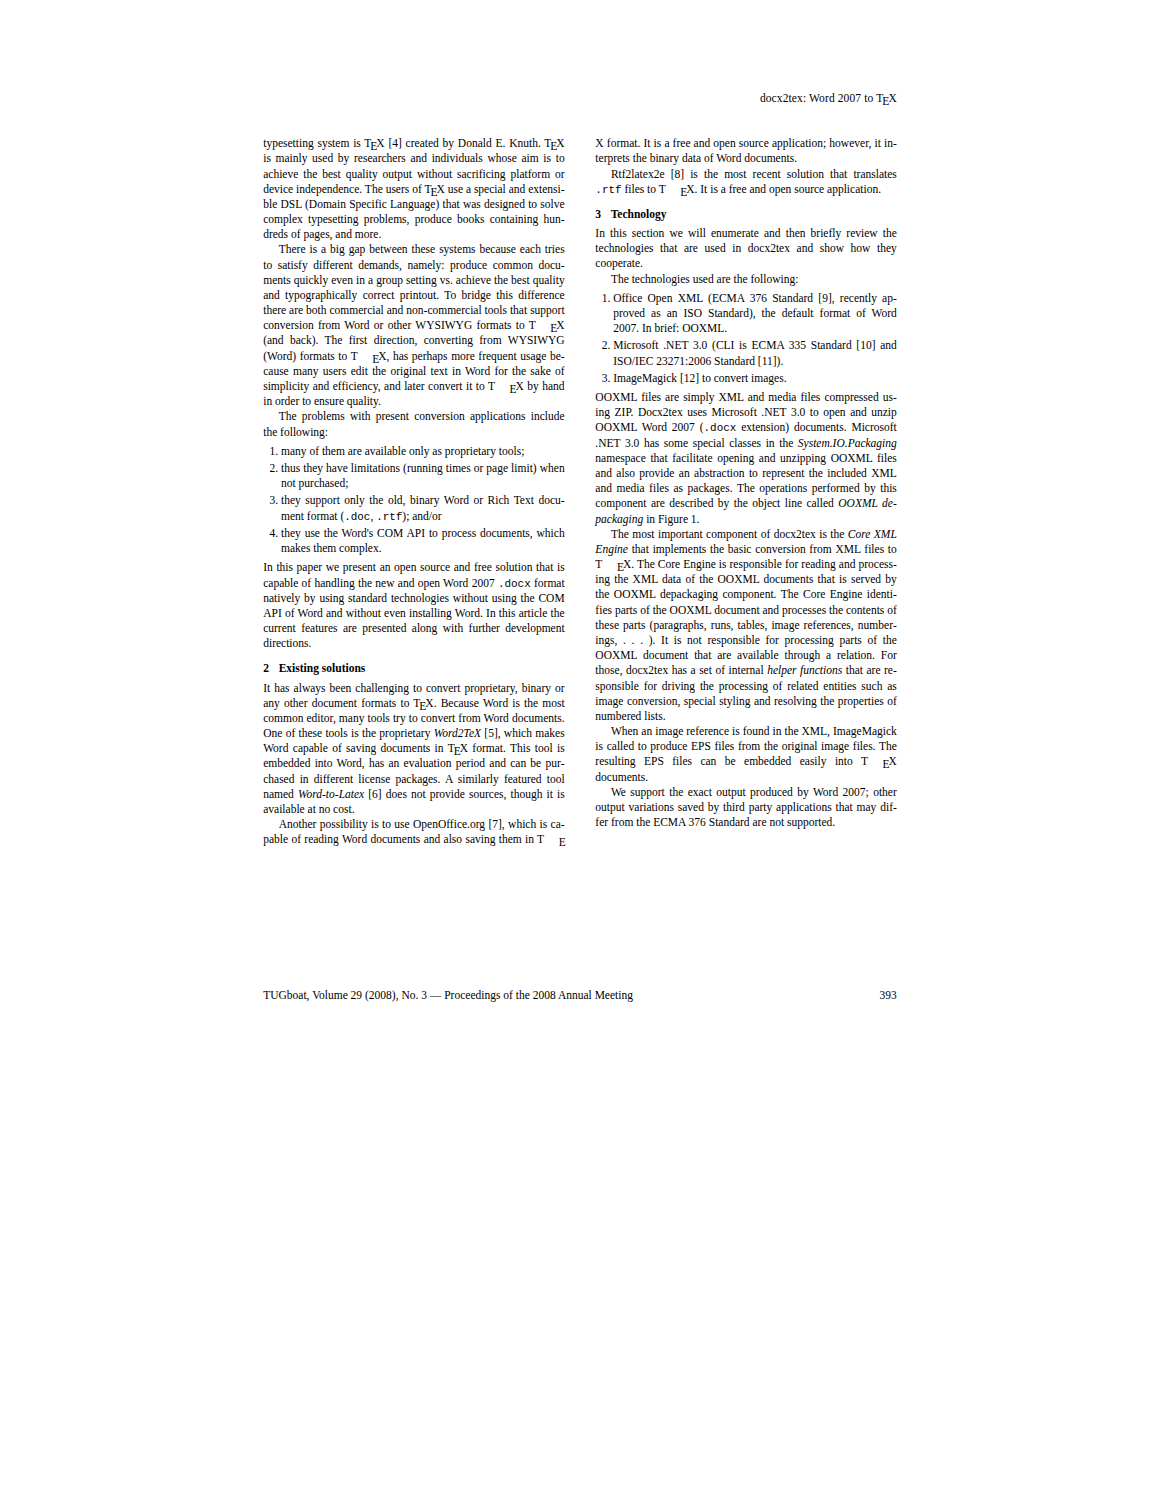docx2tex: Word 2007 to TEX
typesetting system is TEX [4] created by Donald E. Knuth. TEX is mainly used by researchers and individuals whose aim is to achieve the best quality output without sacrificing platform or device independence. The users of TEX use a special and extensible DSL (Domain Specific Language) that was designed to solve complex typesetting problems, produce books containing hundreds of pages, and more.
There is a big gap between these systems because each tries to satisfy different demands, namely: produce common documents quickly even in a group setting vs. achieve the best quality and typographically correct printout. To bridge this difference there are both commercial and non-commercial tools that support conversion from Word or other WYSIWYG formats to TEX (and back). The first direction, converting from WYSIWYG (Word) formats to TEX, has perhaps more frequent usage because many users edit the original text in Word for the sake of simplicity and efficiency, and later convert it to TEX by hand in order to ensure quality.
The problems with present conversion applications include the following:
many of them are available only as proprietary tools;
thus they have limitations (running times or page limit) when not purchased;
they support only the old, binary Word or Rich Text document format (.doc, .rtf); and/or
they use the Word's COM API to process documents, which makes them complex.
In this paper we present an open source and free solution that is capable of handling the new and open Word 2007 .docx format natively by using standard technologies without using the COM API of Word and without even installing Word. In this article the current features are presented along with further development directions.
2 Existing solutions
It has always been challenging to convert proprietary, binary or any other document formats to TEX. Because Word is the most common editor, many tools try to convert from Word documents. One of these tools is the proprietary Word2TeX [5], which makes Word capable of saving documents in TEX format. This tool is embedded into Word, has an evaluation period and can be purchased in different license packages. A similarly featured tool named Word-to-Latex [6] does not provide sources, though it is available at no cost.
Another possibility is to use OpenOffice.org [7], which is capable of reading Word documents and also saving them in TEX format. It is a free and open source application; however, it interprets the binary data of Word documents.
Rtf2latex2e [8] is the most recent solution that translates .rtf files to TEX. It is a free and open source application.
3 Technology
In this section we will enumerate and then briefly review the technologies that are used in docx2tex and show how they cooperate.
The technologies used are the following:
Office Open XML (ECMA 376 Standard [9], recently approved as an ISO Standard), the default format of Word 2007. In brief: OOXML.
Microsoft .NET 3.0 (CLI is ECMA 335 Standard [10] and ISO/IEC 23271:2006 Standard [11]).
ImageMagick [12] to convert images.
OOXML files are simply XML and media files compressed using ZIP. Docx2tex uses Microsoft .NET 3.0 to open and unzip OOXML Word 2007 (.docx extension) documents. Microsoft .NET 3.0 has some special classes in the System.IO.Packaging namespace that facilitate opening and unzipping OOXML files and also provide an abstraction to represent the included XML and media files as packages. The operations performed by this component are described by the object line called OOXML depackaging in Figure 1.
The most important component of docx2tex is the Core XML Engine that implements the basic conversion from XML files to TEX. The Core Engine is responsible for reading and processing the XML data of the OOXML documents that is served by the OOXML depackaging component. The Core Engine identifies parts of the OOXML document and processes the contents of these parts (paragraphs, runs, tables, image references, numberings, . . . ). It is not responsible for processing parts of the OOXML document that are available through a relation. For those, docx2tex has a set of internal helper functions that are responsible for driving the processing of related entities such as image conversion, special styling and resolving the properties of numbered lists.
When an image reference is found in the XML, ImageMagick is called to produce EPS files from the original image files. The resulting EPS files can be embedded easily into TEX documents.
We support the exact output produced by Word 2007; other output variations saved by third party applications that may differ from the ECMA 376 Standard are not supported.
TUGboat, Volume 29 (2008), No. 3 — Proceedings of the 2008 Annual Meeting
393